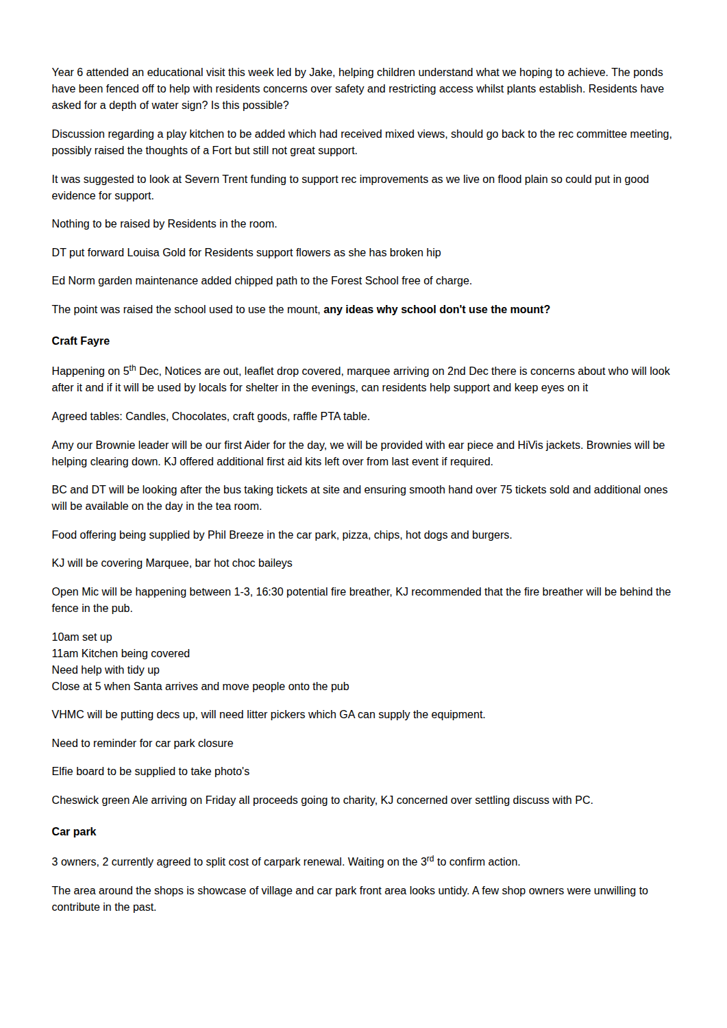Year 6 attended an educational visit this week led by Jake, helping children understand what we hoping to achieve. The ponds have been fenced off to help with residents concerns over safety and restricting access whilst plants establish. Residents have asked for a depth of water sign? Is this possible?
Discussion regarding a play kitchen to be added which had received mixed views, should go back to the rec committee meeting, possibly raised the thoughts of a Fort but still not great support.
It was suggested to look at Severn Trent funding to support rec improvements as we live on flood plain so could put in good evidence for support.
Nothing to be raised by Residents in the room.
DT put forward Louisa Gold for Residents support flowers as she has broken hip
Ed Norm garden maintenance added chipped path to the Forest School free of charge.
The point was raised the school used to use the mount, any ideas why school don't use the mount?
Craft Fayre
Happening on 5th Dec, Notices are out, leaflet drop covered, marquee arriving on 2nd Dec there is concerns about who will look after it and if it will be used by locals for shelter in the evenings, can residents help support and keep eyes on it
Agreed tables: Candles, Chocolates, craft goods, raffle PTA table.
Amy our Brownie leader will be our first Aider for the day, we will be provided with ear piece and HiVis jackets. Brownies will be helping clearing down. KJ offered additional first aid kits left over from last event if required.
BC and DT will be looking after the bus taking tickets at site and ensuring smooth hand over 75 tickets sold and additional ones will be available on the day in the tea room.
Food offering being supplied by Phil Breeze in the car park, pizza, chips, hot dogs and burgers.
KJ will be covering Marquee, bar hot choc baileys
Open Mic will be happening between 1-3, 16:30 potential fire breather, KJ recommended that the fire breather will be behind the fence in the pub.
10am set up
11am Kitchen being covered
Need help with tidy up
Close at 5 when Santa arrives and move people onto the pub
VHMC will be putting decs up, will need litter pickers which GA can supply the equipment.
Need to reminder for car park closure
Elfie board to be supplied to take photo's
Cheswick green Ale arriving on Friday all proceeds going to charity, KJ concerned over settling discuss with PC.
Car park
3 owners, 2 currently agreed to split cost of carpark renewal. Waiting on the 3rd to confirm action.
The area around the shops is showcase of village and car park front area looks untidy. A few shop owners were unwilling to contribute in the past.